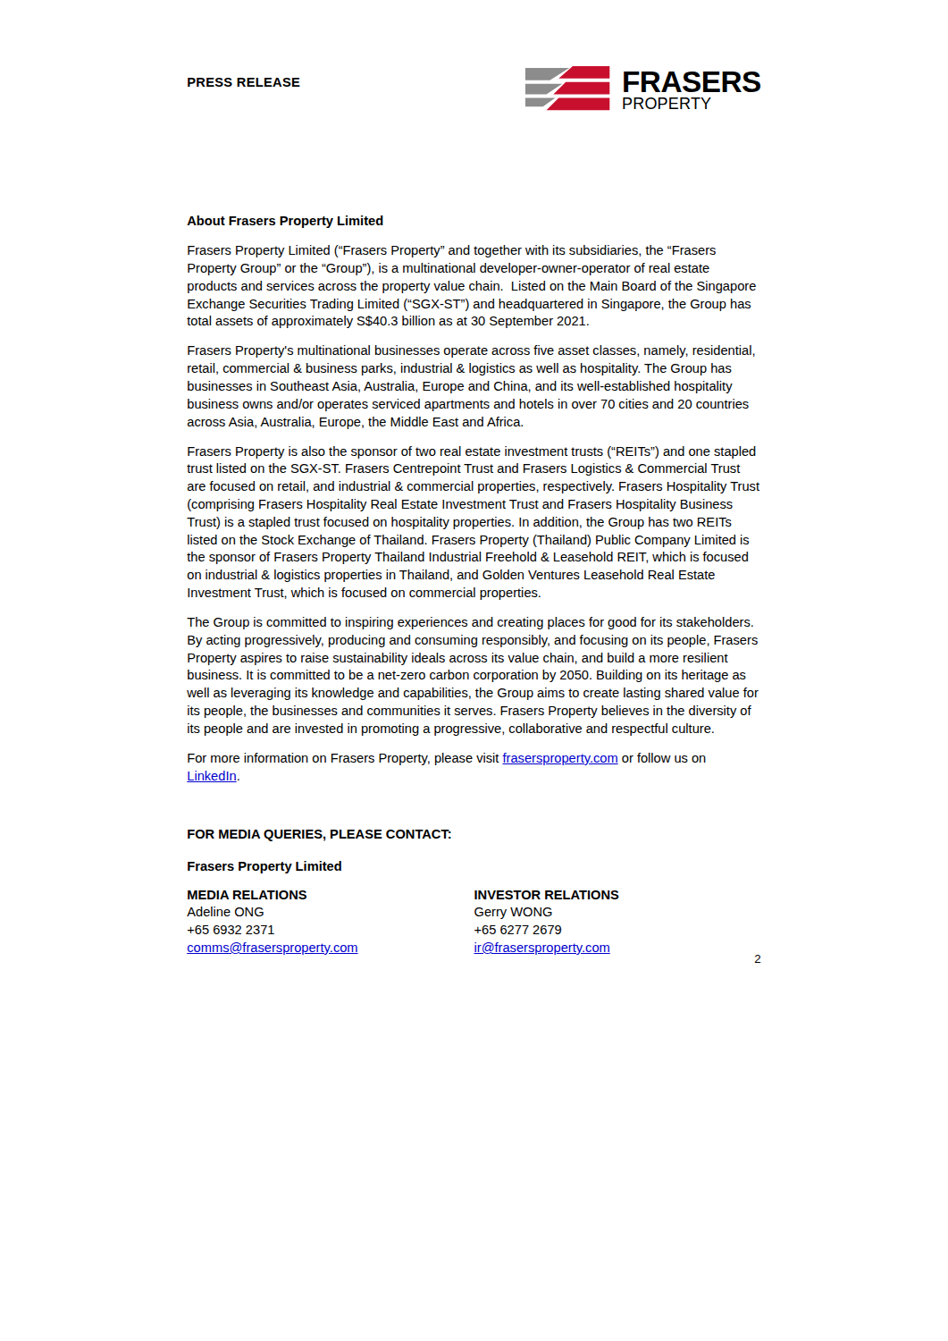PRESS RELEASE
FRASERS PROPERTY
About Frasers Property Limited
Frasers Property Limited (“Frasers Property” and together with its subsidiaries, the “Frasers Property Group” or the “Group”), is a multinational developer-owner-operator of real estate products and services across the property value chain. Listed on the Main Board of the Singapore Exchange Securities Trading Limited (“SGX-ST”) and headquartered in Singapore, the Group has total assets of approximately S$40.3 billion as at 30 September 2021.
Frasers Property's multinational businesses operate across five asset classes, namely, residential, retail, commercial & business parks, industrial & logistics as well as hospitality. The Group has businesses in Southeast Asia, Australia, Europe and China, and its well-established hospitality business owns and/or operates serviced apartments and hotels in over 70 cities and 20 countries across Asia, Australia, Europe, the Middle East and Africa.
Frasers Property is also the sponsor of two real estate investment trusts (“REITs”) and one stapled trust listed on the SGX-ST. Frasers Centrepoint Trust and Frasers Logistics & Commercial Trust are focused on retail, and industrial & commercial properties, respectively. Frasers Hospitality Trust (comprising Frasers Hospitality Real Estate Investment Trust and Frasers Hospitality Business Trust) is a stapled trust focused on hospitality properties. In addition, the Group has two REITs listed on the Stock Exchange of Thailand. Frasers Property (Thailand) Public Company Limited is the sponsor of Frasers Property Thailand Industrial Freehold & Leasehold REIT, which is focused on industrial & logistics properties in Thailand, and Golden Ventures Leasehold Real Estate Investment Trust, which is focused on commercial properties.
The Group is committed to inspiring experiences and creating places for good for its stakeholders. By acting progressively, producing and consuming responsibly, and focusing on its people, Frasers Property aspires to raise sustainability ideals across its value chain, and build a more resilient business. It is committed to be a net-zero carbon corporation by 2050. Building on its heritage as well as leveraging its knowledge and capabilities, the Group aims to create lasting shared value for its people, the businesses and communities it serves. Frasers Property believes in the diversity of its people and are invested in promoting a progressive, collaborative and respectful culture.
For more information on Frasers Property, please visit frasersproperty.com or follow us on LinkedIn.
FOR MEDIA QUERIES, PLEASE CONTACT:
Frasers Property Limited
MEDIA RELATIONS
Adeline ONG
+65 6932 2371
comms@frasersproperty.com
INVESTOR RELATIONS
Gerry WONG
+65 6277 2679
ir@frasersproperty.com
2